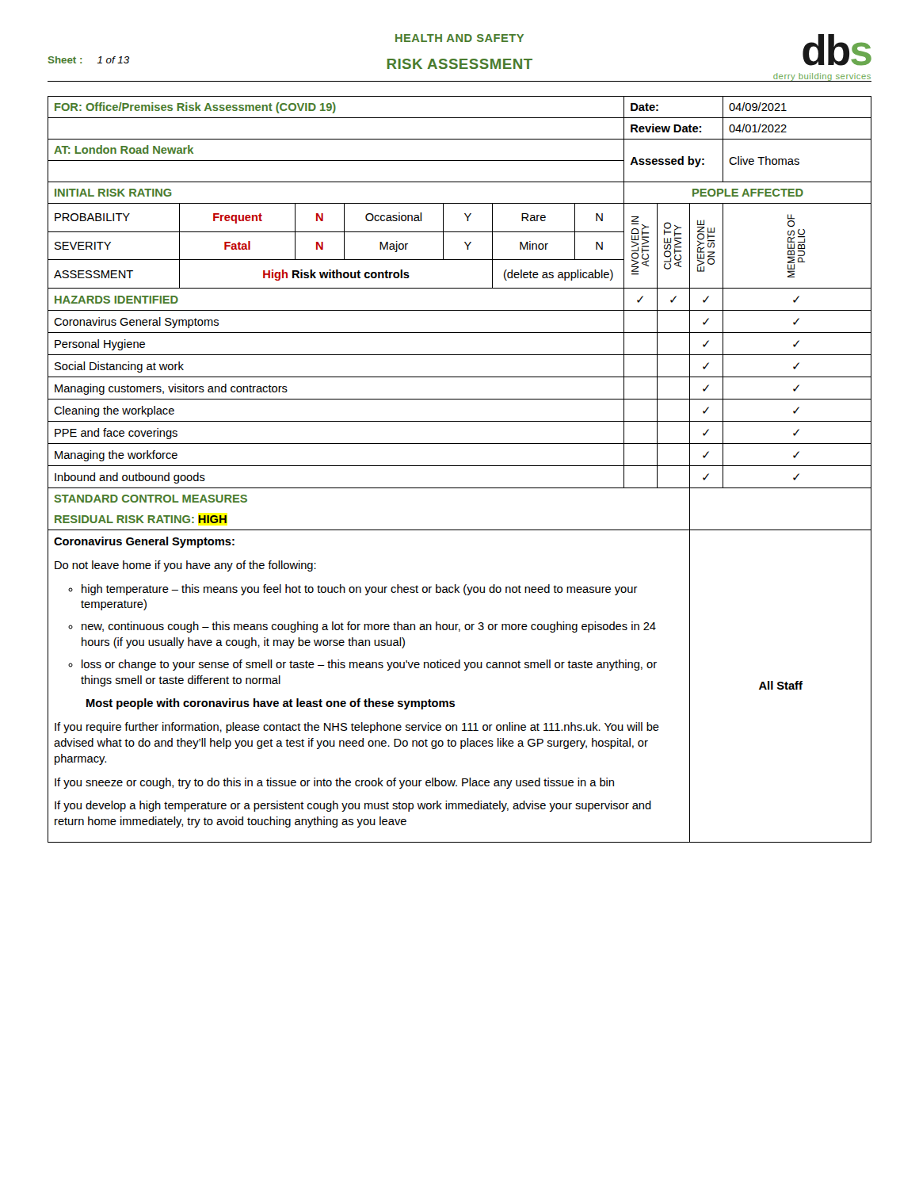Sheet : 1 of 13
HEALTH AND SAFETY
RISK ASSESSMENT
dbs
derry building services
| FOR: Office/Premises Risk Assessment (COVID 19) | Date: | 04/09/2021 |
| | Review Date: | 04/01/2022 |
| AT: London Road Newark | Assessed by: | Clive Thomas |
| INITIAL RISK RATING | PEOPLE AFFECTED |
| PROBABILITY | Frequent | N | Occasional | Y | Rare | N | INVOLVED IN ACTIVITY | CLOSE TO ACTIVITY | EVERYONE ON SITE | MEMBERS OF PUBLIC |
| SEVERITY | Fatal | N | Major | Y | Minor | N |
| ASSESSMENT | High Risk without controls | (delete as applicable) |
| HAZARDS IDENTIFIED | ✓ | ✓ | ✓ | ✓ |
| Coronavirus General Symptoms | | | ✓ | ✓ |
| Personal Hygiene | | | ✓ | ✓ |
| Social Distancing at work | | | ✓ | ✓ |
| Managing customers, visitors and contractors | | | ✓ | ✓ |
| Cleaning the workplace | | | ✓ | ✓ |
| PPE and face coverings | | | ✓ | ✓ |
| Managing the workforce | | | ✓ | ✓ |
| Inbound and outbound goods | | | ✓ | ✓ |
| STANDARD CONTROL MEASURES | |
| RESIDUAL RISK RATING: HIGH |
| Coronavirus General Symptoms: Do not leave home if you have any of the following: high temperature – this means you feel hot to touch on your chest or back (you do not need to measure your temperature) new, continuous cough – this means coughing a lot for more than an hour, or 3 or more coughing episodes in 24 hours (if you usually have a cough, it may be worse than usual) loss or change to your sense of smell or taste – this means you've noticed you cannot smell or taste anything, or things smell or taste different to normal Most people with coronavirus have at least one of these symptoms If you require further information, please contact the NHS telephone service on 111 or online at 111.nhs.uk. You will be advised what to do and they’ll help you get a test if you need one. Do not go to places like a GP surgery, hospital, or pharmacy. If you sneeze or cough, try to do this in a tissue or into the crook of your elbow. Place any used tissue in a bin If you develop a high temperature or a persistent cough you must stop work immediately, advise your supervisor and return home immediately, try to avoid touching anything as you leave | All Staff |